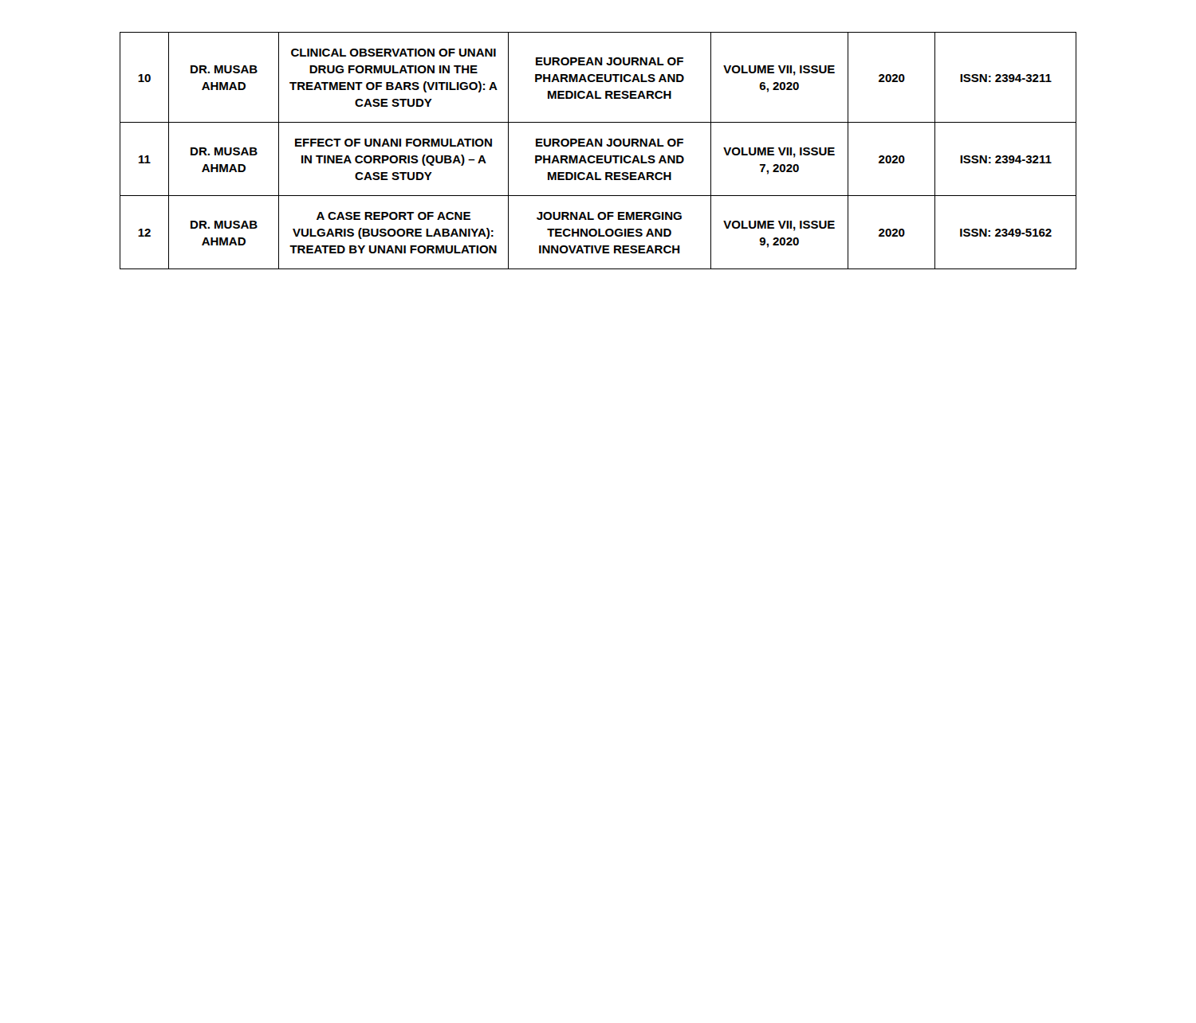| 10 | DR. MUSAB AHMAD | CLINICAL OBSERVATION OF UNANI DRUG FORMULATION IN THE TREATMENT OF BARS (VITILIGO): A CASE STUDY | EUROPEAN JOURNAL OF PHARMACEUTICALS AND MEDICAL RESEARCH | VOLUME VII, ISSUE 6, 2020 | 2020 | ISSN: 2394-3211 |
| 11 | DR. MUSAB AHMAD | EFFECT OF UNANI FORMULATION IN TINEA CORPORIS (QUBA) – A CASE STUDY | EUROPEAN JOURNAL OF PHARMACEUTICALS AND MEDICAL RESEARCH | VOLUME VII, ISSUE 7, 2020 | 2020 | ISSN: 2394-3211 |
| 12 | DR. MUSAB AHMAD | A CASE REPORT OF ACNE VULGARIS (BUSOORE LABANIYA): TREATED BY UNANI FORMULATION | JOURNAL OF EMERGING TECHNOLOGIES AND INNOVATIVE RESEARCH | VOLUME VII, ISSUE 9, 2020 | 2020 | ISSN: 2349-5162 |